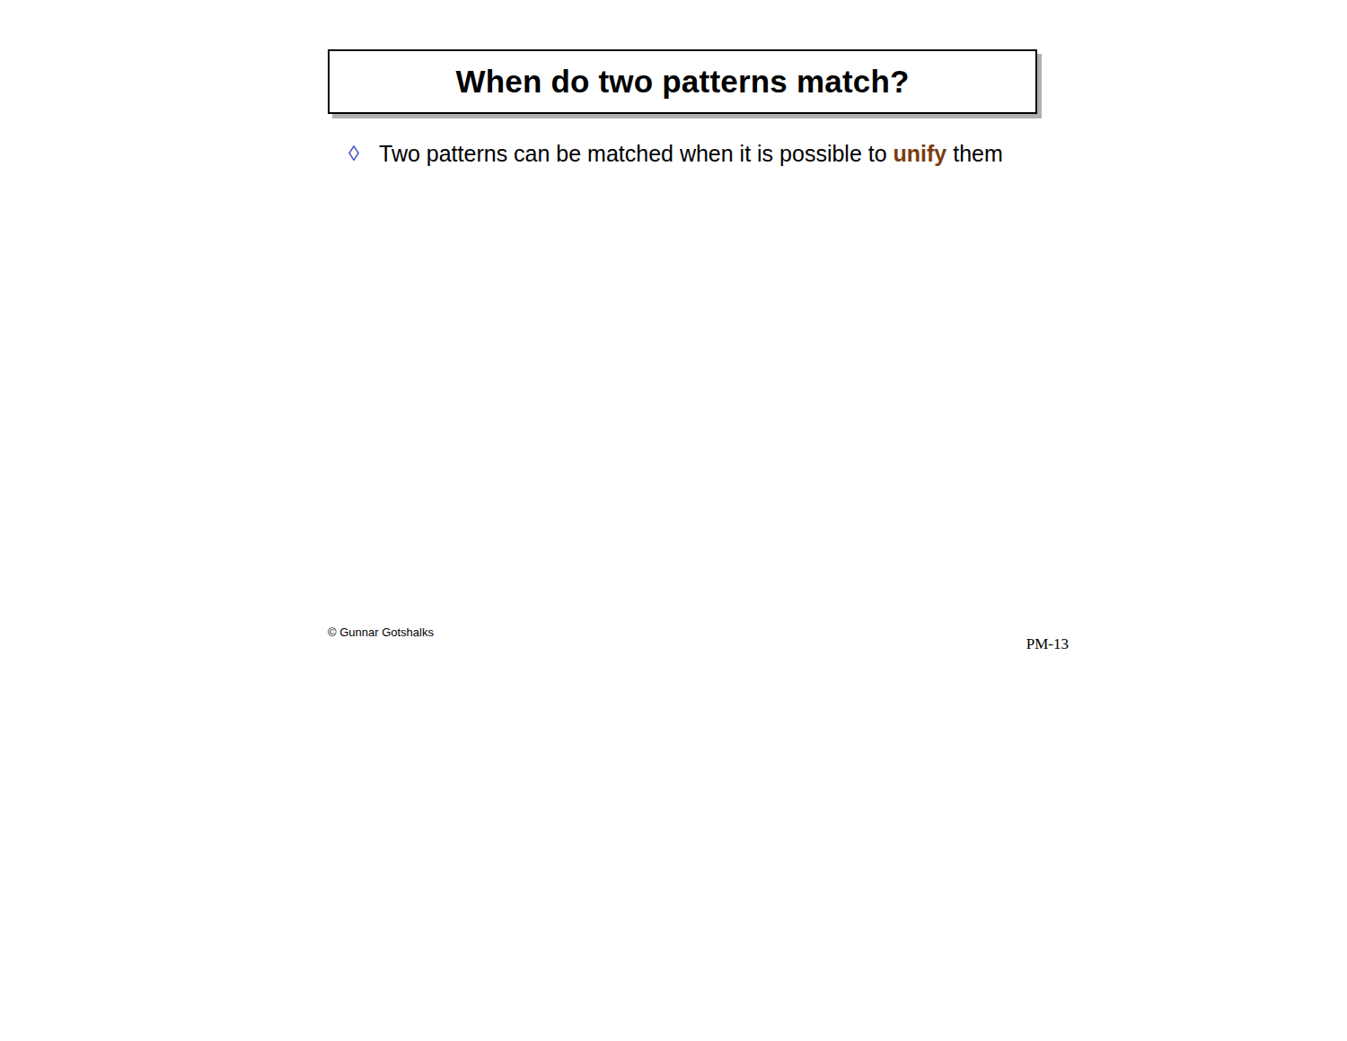When do two patterns match?
Two patterns can be matched when it is possible to unify them
© Gunnar Gotshalks
PM-13